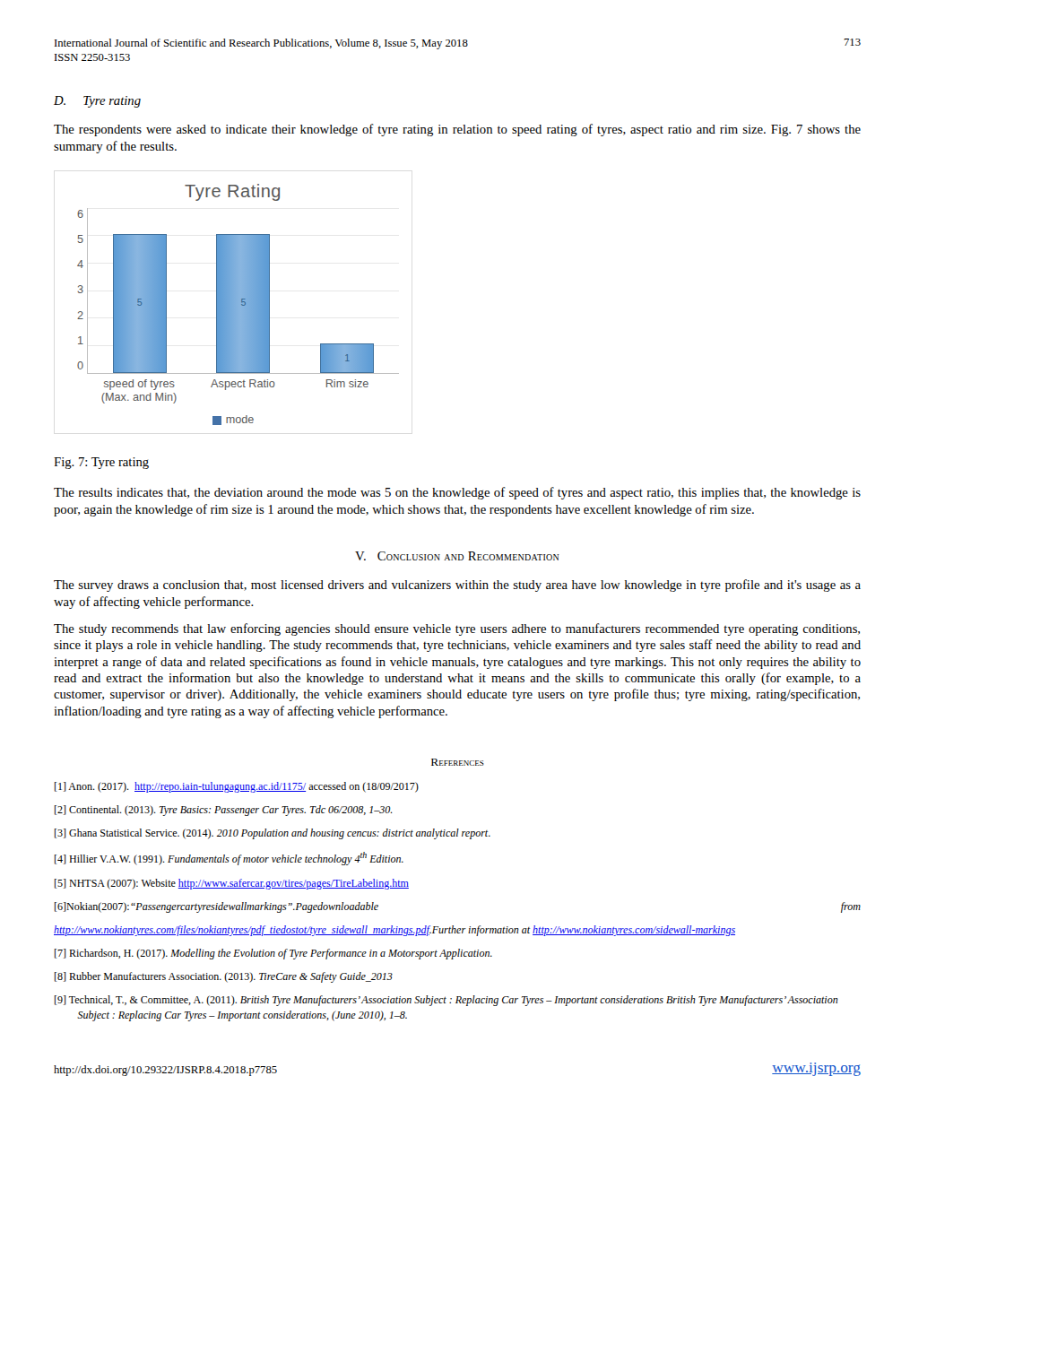International Journal of Scientific and Research Publications, Volume 8, Issue 5, May 2018
ISSN 2250-3153
713
D. Tyre rating
The respondents were asked to indicate their knowledge of tyre rating in relation to speed rating of tyres, aspect ratio and rim size. Fig. 7 shows the summary of the results.
Tyre Rating
6 5 4 3 2 1 0
5
5
1
speed of tyres
(Max. and Min) Aspect Ratio Rim size
mode
Fig. 7: Tyre rating
The results indicates that, the deviation around the mode was 5 on the knowledge of speed of tyres and aspect ratio, this implies that, the knowledge is poor, again the knowledge of rim size is 1 around the mode, which shows that, the respondents have excellent knowledge of rim size.
V. Conclusion and Recommendation
The survey draws a conclusion that, most licensed drivers and vulcanizers within the study area have low knowledge in tyre profile and it's usage as a way of affecting vehicle performance.
The study recommends that law enforcing agencies should ensure vehicle tyre users adhere to manufacturers recommended tyre operating conditions, since it plays a role in vehicle handling. The study recommends that, tyre technicians, vehicle examiners and tyre sales staff need the ability to read and interpret a range of data and related specifications as found in vehicle manuals, tyre catalogues and tyre markings. This not only requires the ability to read and extract the information but also the knowledge to understand what it means and the skills to communicate this orally (for example, to a customer, supervisor or driver). Additionally, the vehicle examiners should educate tyre users on tyre profile thus; tyre mixing, rating/specification, inflation/loading and tyre rating as a way of affecting vehicle performance.
References
[1] Anon. (2017). http://repo.iain-tulungagung.ac.id/1175/ accessed on (18/09/2017)
[2] Continental. (2013). Tyre Basics: Passenger Car Tyres. Tdc 06/2008, 1–30.
[3] Ghana Statistical Service. (2014). 2010 Population and housing cencus: district analytical report.
[4] Hillier V.A.W. (1991). Fundamentals of motor vehicle technology 4th Edition.
[5] NHTSA (2007): Website http://www.safercar.gov/tires/pages/TireLabeling.htm
[6]Nokian(2007):“Passengercartyresidewallmarkings”.Pagedownloadable from
http://www.nokiantyres.com/files/nokiantyres/pdf_tiedostot/tyre_sidewall_markings.pdf.Further information at http://www.nokiantyres.com/sidewall-markings
[7] Richardson, H. (2017). Modelling the Evolution of Tyre Performance in a Motorsport Application.
[8] Rubber Manufacturers Association. (2013). TireCare & Safety Guide_2013
[9] Technical, T., & Committee, A. (2011). British Tyre Manufacturers’ Association Subject : Replacing Car Tyres – Important considerations British Tyre Manufacturers’ Association Subject : Replacing Car Tyres – Important considerations, (June 2010), 1–8.
http://dx.doi.org/10.29322/IJSRP.8.4.2018.p7785 www.ijsrp.org